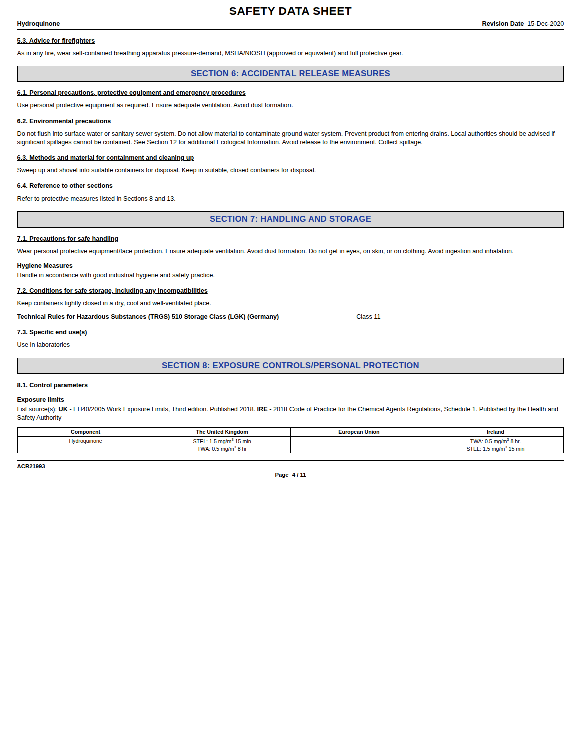SAFETY DATA SHEET
Hydroquinone
Revision Date 15-Dec-2020
5.3. Advice for firefighters
As in any fire, wear self-contained breathing apparatus pressure-demand, MSHA/NIOSH (approved or equivalent) and full protective gear.
SECTION 6: ACCIDENTAL RELEASE MEASURES
6.1. Personal precautions, protective equipment and emergency procedures
Use personal protective equipment as required. Ensure adequate ventilation. Avoid dust formation.
6.2. Environmental precautions
Do not flush into surface water or sanitary sewer system. Do not allow material to contaminate ground water system. Prevent product from entering drains. Local authorities should be advised if significant spillages cannot be contained. See Section 12 for additional Ecological Information. Avoid release to the environment. Collect spillage.
6.3. Methods and material for containment and cleaning up
Sweep up and shovel into suitable containers for disposal. Keep in suitable, closed containers for disposal.
6.4. Reference to other sections
Refer to protective measures listed in Sections 8 and 13.
SECTION 7: HANDLING AND STORAGE
7.1. Precautions for safe handling
Wear personal protective equipment/face protection. Ensure adequate ventilation. Avoid dust formation. Do not get in eyes, on skin, or on clothing. Avoid ingestion and inhalation.
Hygiene Measures
Handle in accordance with good industrial hygiene and safety practice.
7.2. Conditions for safe storage, including any incompatibilities
Keep containers tightly closed in a dry, cool and well-ventilated place.
Technical Rules for Hazardous Substances (TRGS) 510 Storage Class (LGK) (Germany)
Class 11
7.3. Specific end use(s)
Use in laboratories
SECTION 8: EXPOSURE CONTROLS/PERSONAL PROTECTION
8.1. Control parameters
Exposure limits
List source(s): UK - EH40/2005 Work Exposure Limits, Third edition. Published 2018. IRE - 2018 Code of Practice for the Chemical Agents Regulations, Schedule 1. Published by the Health and Safety Authority
| Component | The United Kingdom | European Union | Ireland |
| --- | --- | --- | --- |
| Hydroquinone | STEL: 1.5 mg/m 3 15 min TWA: 0.5 mg/m 3 8 hr | | TWA: 0.5 mg/m 3 8 hr. STEL: 1.5 mg/m 3 15 min |
ACR21993
Page 4 / 11